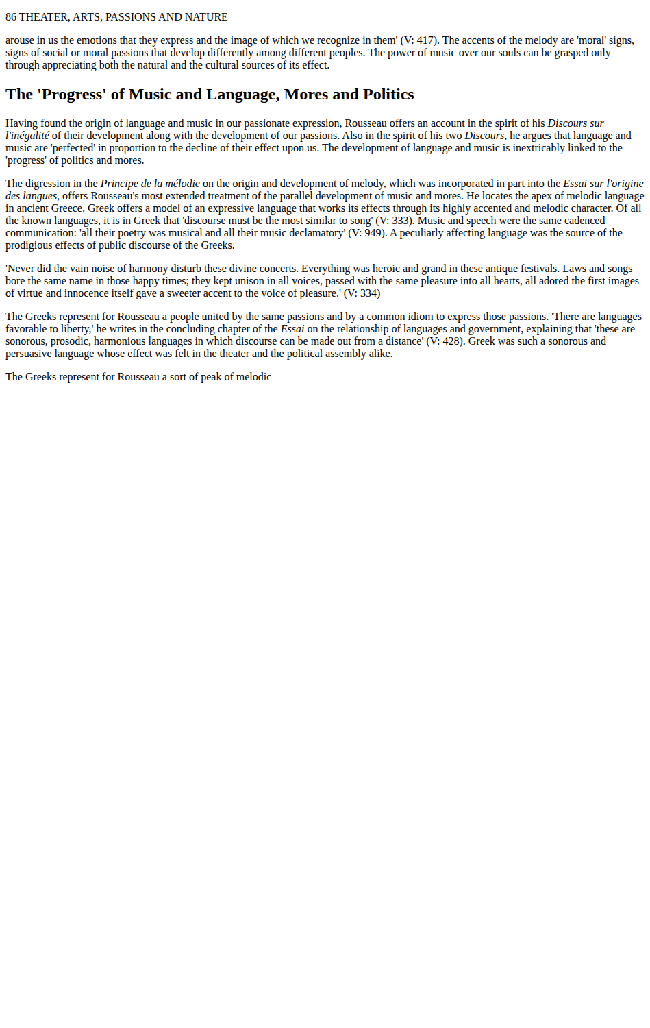86 THEATER, ARTS, PASSIONS AND NATURE
arouse in us the emotions that they express and the image of which we recognize in them' (V: 417). The accents of the melody are 'moral' signs, signs of social or moral passions that develop differently among different peoples. The power of music over our souls can be grasped only through appreciating both the natural and the cultural sources of its effect.
The 'Progress' of Music and Language, Mores and Politics
Having found the origin of language and music in our passionate expression, Rousseau offers an account in the spirit of his Discours sur l'inégalité of their development along with the development of our passions. Also in the spirit of his two Discours, he argues that language and music are 'perfected' in proportion to the decline of their effect upon us. The development of language and music is inextricably linked to the 'progress' of politics and mores.
The digression in the Principe de la mélodie on the origin and development of melody, which was incorporated in part into the Essai sur l'origine des langues, offers Rousseau's most extended treatment of the parallel development of music and mores. He locates the apex of melodic language in ancient Greece. Greek offers a model of an expressive language that works its effects through its highly accented and melodic character. Of all the known languages, it is in Greek that 'discourse must be the most similar to song' (V: 333). Music and speech were the same cadenced communication: 'all their poetry was musical and all their music declamatory' (V: 949). A peculiarly affecting language was the source of the prodigious effects of public discourse of the Greeks.
'Never did the vain noise of harmony disturb these divine concerts. Everything was heroic and grand in these antique festivals. Laws and songs bore the same name in those happy times; they kept unison in all voices, passed with the same pleasure into all hearts, all adored the first images of virtue and innocence itself gave a sweeter accent to the voice of pleasure.' (V: 334)
The Greeks represent for Rousseau a people united by the same passions and by a common idiom to express those passions. 'There are languages favorable to liberty,' he writes in the concluding chapter of the Essai on the relationship of languages and government, explaining that 'these are sonorous, prosodic, harmonious languages in which discourse can be made out from a distance' (V: 428). Greek was such a sonorous and persuasive language whose effect was felt in the theater and the political assembly alike.
The Greeks represent for Rousseau a sort of peak of melodic